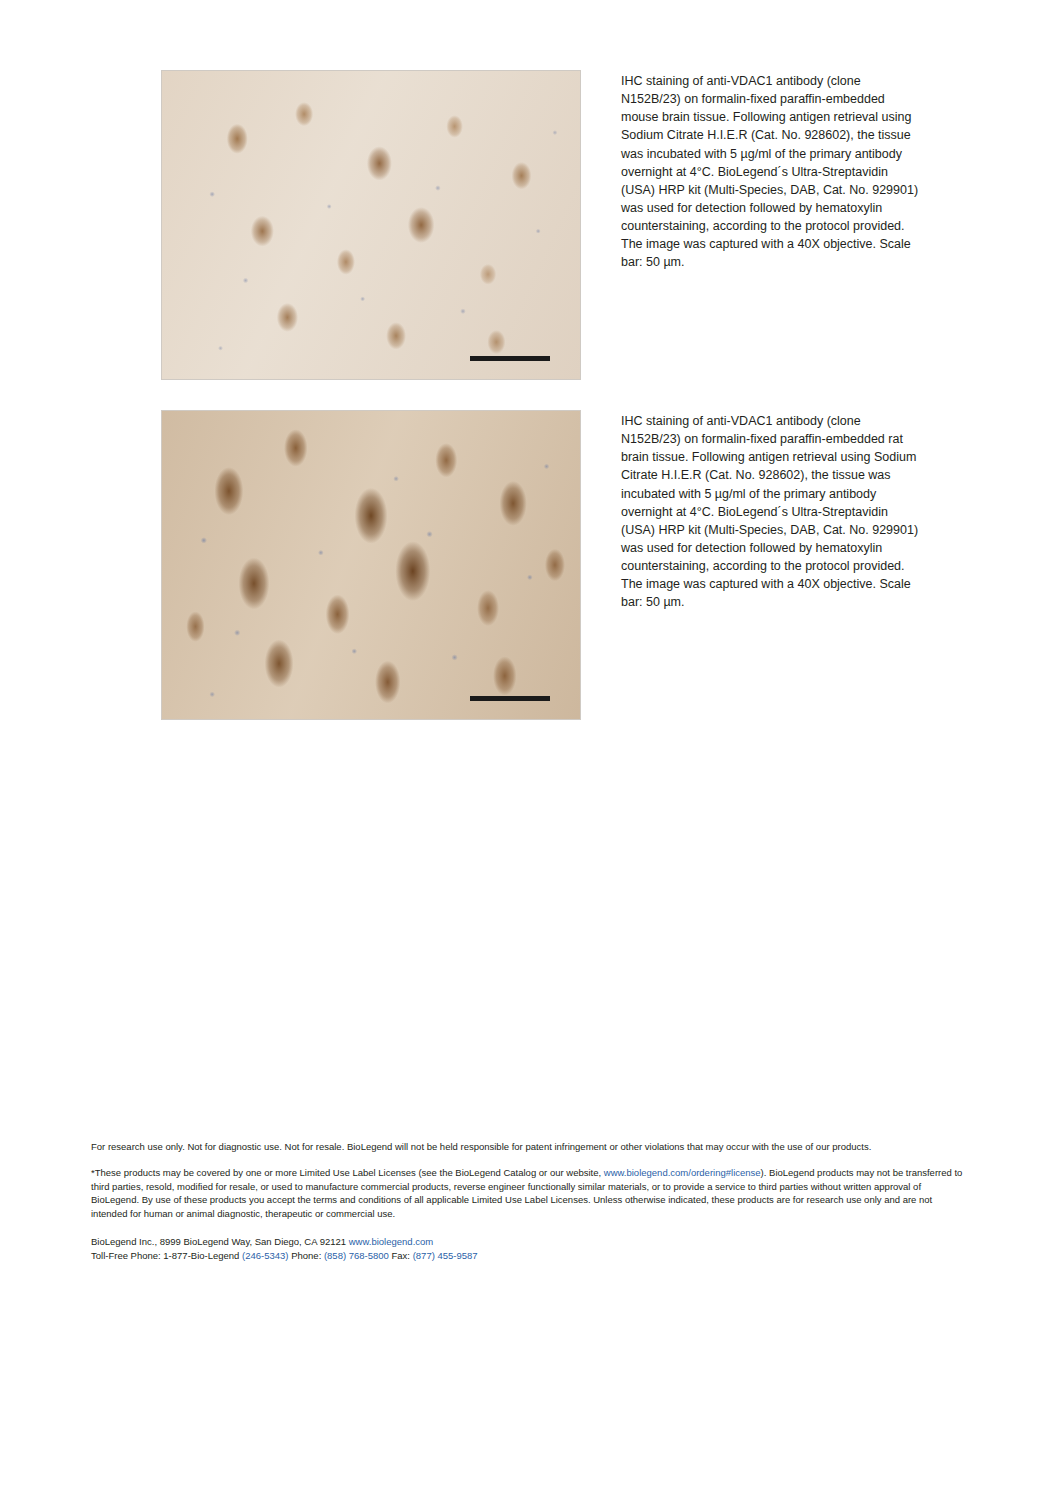IHC staining of anti-VDAC1 antibody (clone N152B/23) on formalin-fixed paraffin-embedded mouse brain tissue. Following antigen retrieval using Sodium Citrate H.I.E.R (Cat. No. 928602), the tissue was incubated with 5 µg/ml of the primary antibody overnight at 4°C. BioLegend´s Ultra-Streptavidin (USA) HRP kit (Multi-Species, DAB, Cat. No. 929901) was used for detection followed by hematoxylin counterstaining, according to the protocol provided. The image was captured with a 40X objective. Scale bar: 50 µm.
IHC staining of anti-VDAC1 antibody (clone N152B/23) on formalin-fixed paraffin-embedded rat brain tissue. Following antigen retrieval using Sodium Citrate H.I.E.R (Cat. No. 928602), the tissue was incubated with 5 µg/ml of the primary antibody overnight at 4°C. BioLegend´s Ultra-Streptavidin (USA) HRP kit (Multi-Species, DAB, Cat. No. 929901) was used for detection followed by hematoxylin counterstaining, according to the protocol provided. The image was captured with a 40X objective. Scale bar: 50 µm.
For research use only. Not for diagnostic use. Not for resale. BioLegend will not be held responsible for patent infringement or other violations that may occur with the use of our products.
*These products may be covered by one or more Limited Use Label Licenses (see the BioLegend Catalog or our website, www.biolegend.com/ordering#license). BioLegend products may not be transferred to third parties, resold, modified for resale, or used to manufacture commercial products, reverse engineer functionally similar materials, or to provide a service to third parties without written approval of BioLegend. By use of these products you accept the terms and conditions of all applicable Limited Use Label Licenses. Unless otherwise indicated, these products are for research use only and are not intended for human or animal diagnostic, therapeutic or commercial use.
BioLegend Inc., 8999 BioLegend Way, San Diego, CA 92121 www.biolegend.com
Toll-Free Phone: 1-877-Bio-Legend (246-5343) Phone: (858) 768-5800 Fax: (877) 455-9587